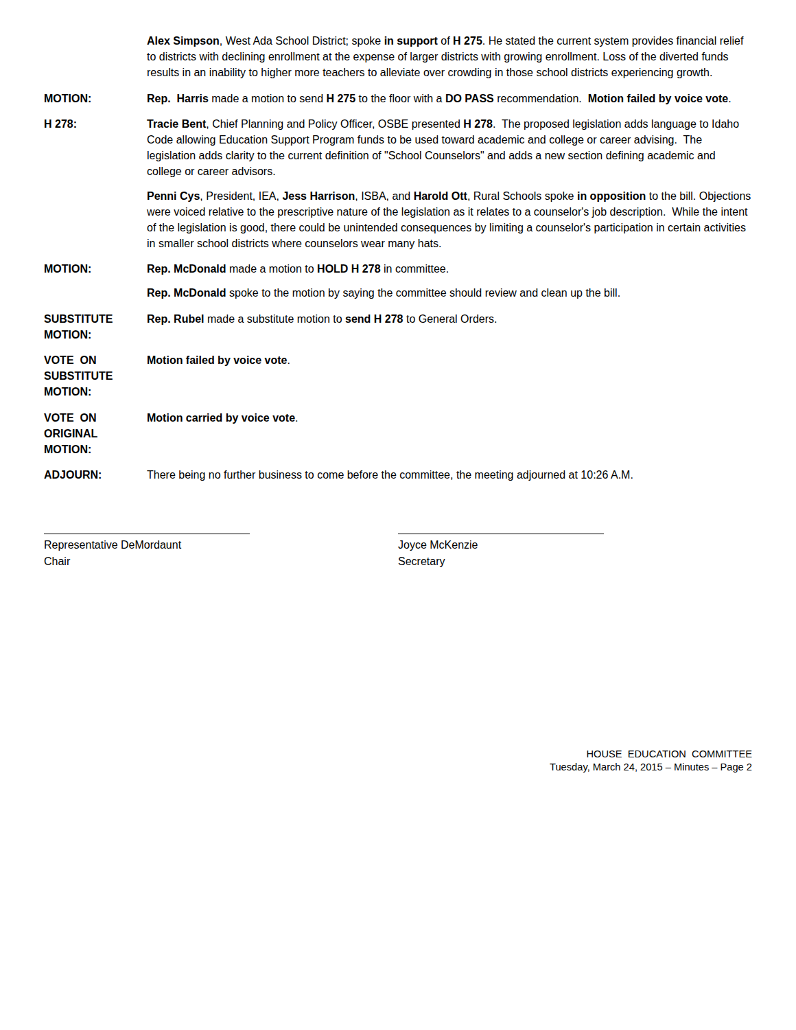| | Alex Simpson , West Ada School District; spoke in support of H 275 . He stated the current system provides financial relief to districts with declining enrollment at the expense of larger districts with growing enrollment. Loss of the diverted funds results in an inability to higher more teachers to alleviate over crowding in those school districts experiencing growth. |
| MOTION: | Rep. Harris made a motion to send H 275 to the floor with a DO PASS recommendation. Motion failed by voice vote . |
| H 278: | Tracie Bent , Chief Planning and Policy Officer, OSBE presented H 278 . The proposed legislation adds language to Idaho Code allowing Education Support Program funds to be used toward academic and college or career advising. The legislation adds clarity to the current definition of "School Counselors" and adds a new section defining academic and college or career advisors. Penni Cys , President, IEA, Jess Harrison , ISBA, and Harold Ott , Rural Schools spoke in opposition to the bill. Objections were voiced relative to the prescriptive nature of the legislation as it relates to a counselor's job description. While the intent of the legislation is good, there could be unintended consequences by limiting a counselor's participation in certain activities in smaller school districts where counselors wear many hats. |
| MOTION: | Rep. McDonald made a motion to HOLD H 278 in committee. Rep. McDonald spoke to the motion by saying the committee should review and clean up the bill. |
| SUBSTITUTE MOTION: | Rep. Rubel made a substitute motion to send H 278 to General Orders. |
| VOTE ON SUBSTITUTE MOTION: | Motion failed by voice vote . |
| VOTE ON ORIGINAL MOTION: | Motion carried by voice vote . |
| ADJOURN: | There being no further business to come before the committee, the meeting adjourned at 10:26 A.M. |
| Representative DeMordaunt Chair | Joyce McKenzie Secretary |
HOUSE EDUCATION COMMITTEE
Tuesday, March 24, 2015 – Minutes – Page 2